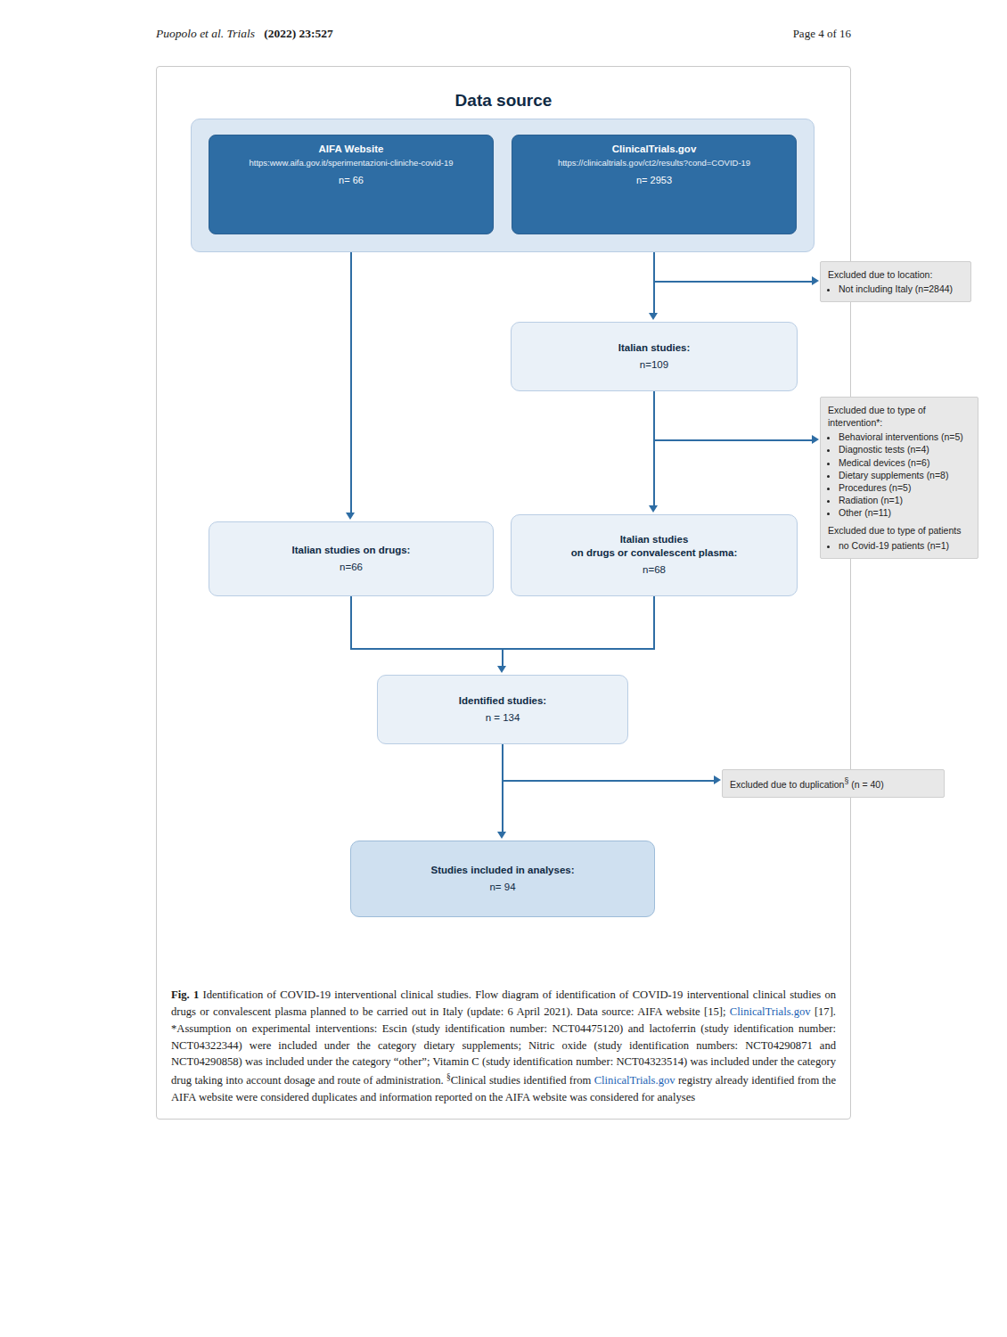Puopolo et al. Trials (2022) 23:527
Page 4 of 16
Data source
AIFA Website
https:www.aifa.gov.it/sperimentazioni-cliniche-covid-19 n= 66
ClinicalTrials.gov
https://clinicaltrials.gov/ct2/results?cond=COVID-19 n= 2953
Excluded due to location:
Not including Italy (n=2844)
Italian studies:
n=109
Excluded due to type of intervention*:
Behavioral interventions (n=5)
Diagnostic tests (n=4)
Medical devices (n=6)
Dietary supplements (n=8)
Procedures (n=5)
Radiation (n=1)
Other (n=11)
Excluded due to type of patients
no Covid-19 patients (n=1)
Italian studies
on drugs or convalescent plasma:
n=68
Italian studies on drugs:
n=66
Identified studies:
n = 134
Excluded due to duplication§ (n = 40)
Studies included in analyses:
n= 94
Fig. 1 Identification of COVID-19 interventional clinical studies. Flow diagram of identification of COVID-19 interventional clinical studies on drugs or convalescent plasma planned to be carried out in Italy (update: 6 April 2021). Data source: AIFA website [15]; ClinicalTrials.gov [17]. *Assumption on experimental interventions: Escin (study identification number: NCT04475120) and lactoferrin (study identification number: NCT04322344) were included under the category dietary supplements; Nitric oxide (study identification numbers: NCT04290871 and NCT04290858) was included under the category “other”; Vitamin C (study identification number: NCT04323514) was included under the category drug taking into account dosage and route of administration. §Clinical studies identified from ClinicalTrials.gov registry already identified from the AIFA website were considered duplicates and information reported on the AIFA website was considered for analyses